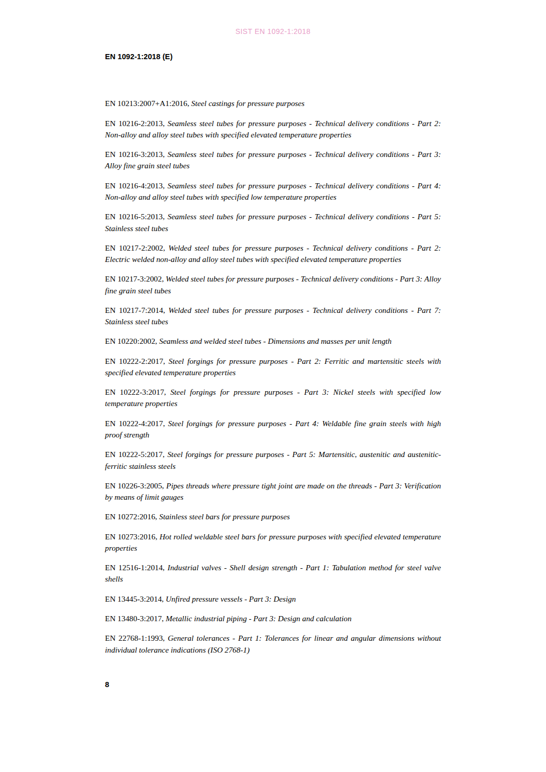SIST EN 1092-1:2018
EN 1092-1:2018 (E)
EN 10213:2007+A1:2016, Steel castings for pressure purposes
EN 10216-2:2013, Seamless steel tubes for pressure purposes - Technical delivery conditions - Part 2: Non-alloy and alloy steel tubes with specified elevated temperature properties
EN 10216-3:2013, Seamless steel tubes for pressure purposes - Technical delivery conditions - Part 3: Alloy fine grain steel tubes
EN 10216-4:2013, Seamless steel tubes for pressure purposes - Technical delivery conditions - Part 4: Non-alloy and alloy steel tubes with specified low temperature properties
EN 10216-5:2013, Seamless steel tubes for pressure purposes - Technical delivery conditions - Part 5: Stainless steel tubes
EN 10217-2:2002, Welded steel tubes for pressure purposes - Technical delivery conditions - Part 2: Electric welded non-alloy and alloy steel tubes with specified elevated temperature properties
EN 10217-3:2002, Welded steel tubes for pressure purposes - Technical delivery conditions - Part 3: Alloy fine grain steel tubes
EN 10217-7:2014, Welded steel tubes for pressure purposes - Technical delivery conditions - Part 7: Stainless steel tubes
EN 10220:2002, Seamless and welded steel tubes - Dimensions and masses per unit length
EN 10222-2:2017, Steel forgings for pressure purposes - Part 2: Ferritic and martensitic steels with specified elevated temperature properties
EN 10222-3:2017, Steel forgings for pressure purposes - Part 3: Nickel steels with specified low temperature properties
EN 10222-4:2017, Steel forgings for pressure purposes - Part 4: Weldable fine grain steels with high proof strength
EN 10222-5:2017, Steel forgings for pressure purposes - Part 5: Martensitic, austenitic and austenitic-ferritic stainless steels
EN 10226-3:2005, Pipes threads where pressure tight joint are made on the threads - Part 3: Verification by means of limit gauges
EN 10272:2016, Stainless steel bars for pressure purposes
EN 10273:2016, Hot rolled weldable steel bars for pressure purposes with specified elevated temperature properties
EN 12516-1:2014, Industrial valves - Shell design strength - Part 1: Tabulation method for steel valve shells
EN 13445-3:2014, Unfired pressure vessels - Part 3: Design
EN 13480-3:2017, Metallic industrial piping - Part 3: Design and calculation
EN 22768-1:1993, General tolerances - Part 1: Tolerances for linear and angular dimensions without individual tolerance indications (ISO 2768-1)
8